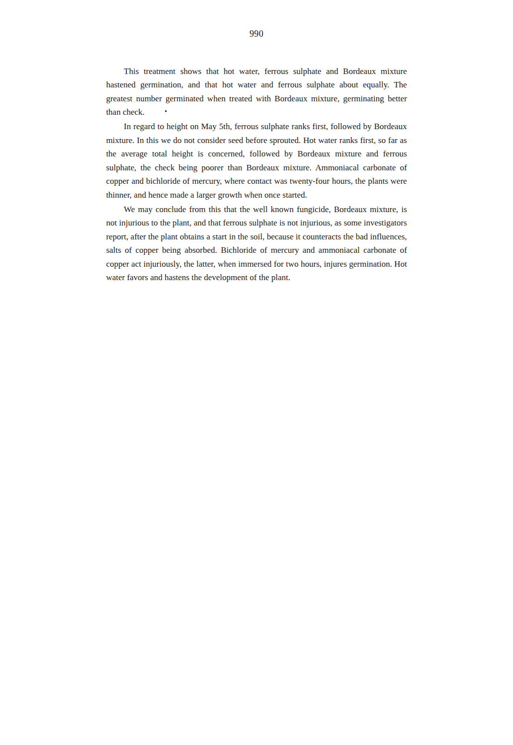990
This treatment shows that hot water, ferrous sulphate and Bordeaux mixture hastened germination, and that hot water and ferrous sulphate about equally. The greatest number germinated when treated with Bordeaux mixture, germinating better than check.•
In regard to height on May 5th, ferrous sulphate ranks first, followed by Bordeaux mixture. In this we do not consider seed before sprouted. Hot water ranks first, so far as the average total height is concerned, followed by Bordeaux mixture and ferrous sulphate, the check being poorer than Bordeaux mixture. Ammoniacal carbonate of copper and bichloride of mercury, where contact was twenty-four hours, the plants were thinner, and hence made a larger growth when once started.
We may conclude from this that the well known fungicide, Bordeaux mixture, is not injurious to the plant, and that ferrous sulphate is not injurious, as some investigators report, after the plant obtains a start in the soil, because it counteracts the bad influences, salts of copper being absorbed. Bichloride of mercury and ammoniacal carbonate of copper act injuriously, the latter, when immersed for two hours, injures germination. Hot water favors and hastens the development of the plant.